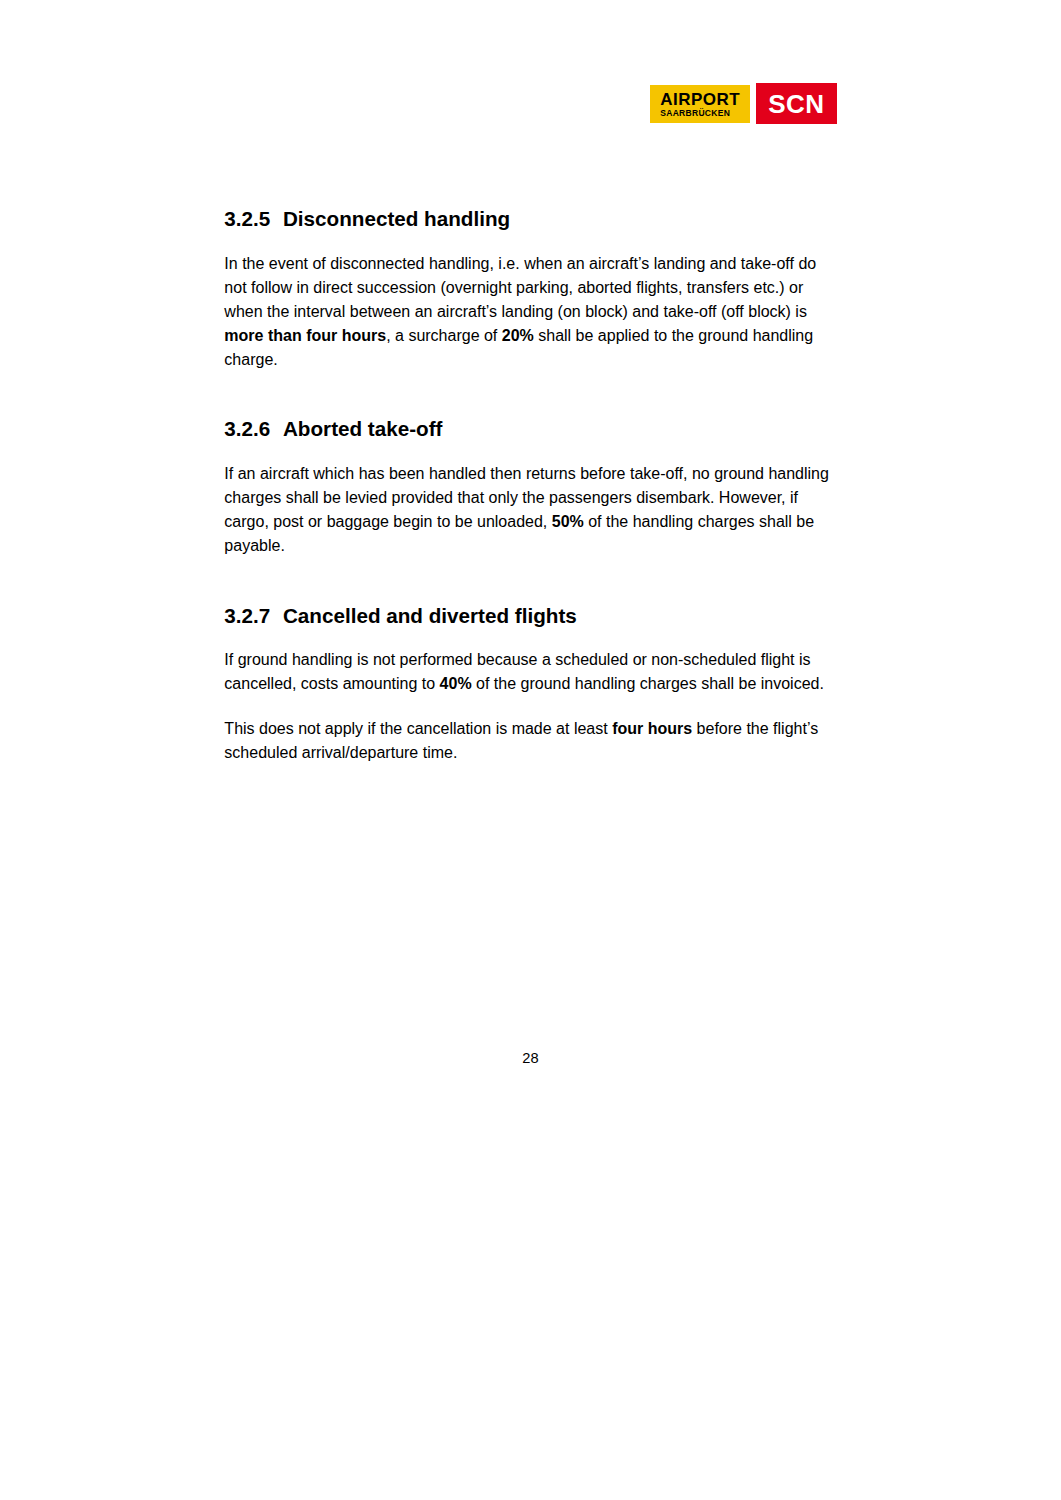AIRPORT SAARBRÜCKEN
SCN
3.2.5 Disconnected handling
In the event of disconnected handling, i.e. when an aircraft’s landing and take-off do not follow in direct succession (overnight parking, aborted flights, transfers etc.) or when the interval between an aircraft’s landing (on block) and take-off (off block) is more than four hours, a surcharge of 20% shall be applied to the ground handling charge.
3.2.6 Aborted take-off
If an aircraft which has been handled then returns before take-off, no ground handling charges shall be levied provided that only the passengers disembark. However, if cargo, post or baggage begin to be unloaded, 50% of the handling charges shall be payable.
3.2.7 Cancelled and diverted flights
If ground handling is not performed because a scheduled or non-scheduled flight is cancelled, costs amounting to 40% of the ground handling charges shall be invoiced.
This does not apply if the cancellation is made at least four hours before the flight’s scheduled arrival/departure time.
28